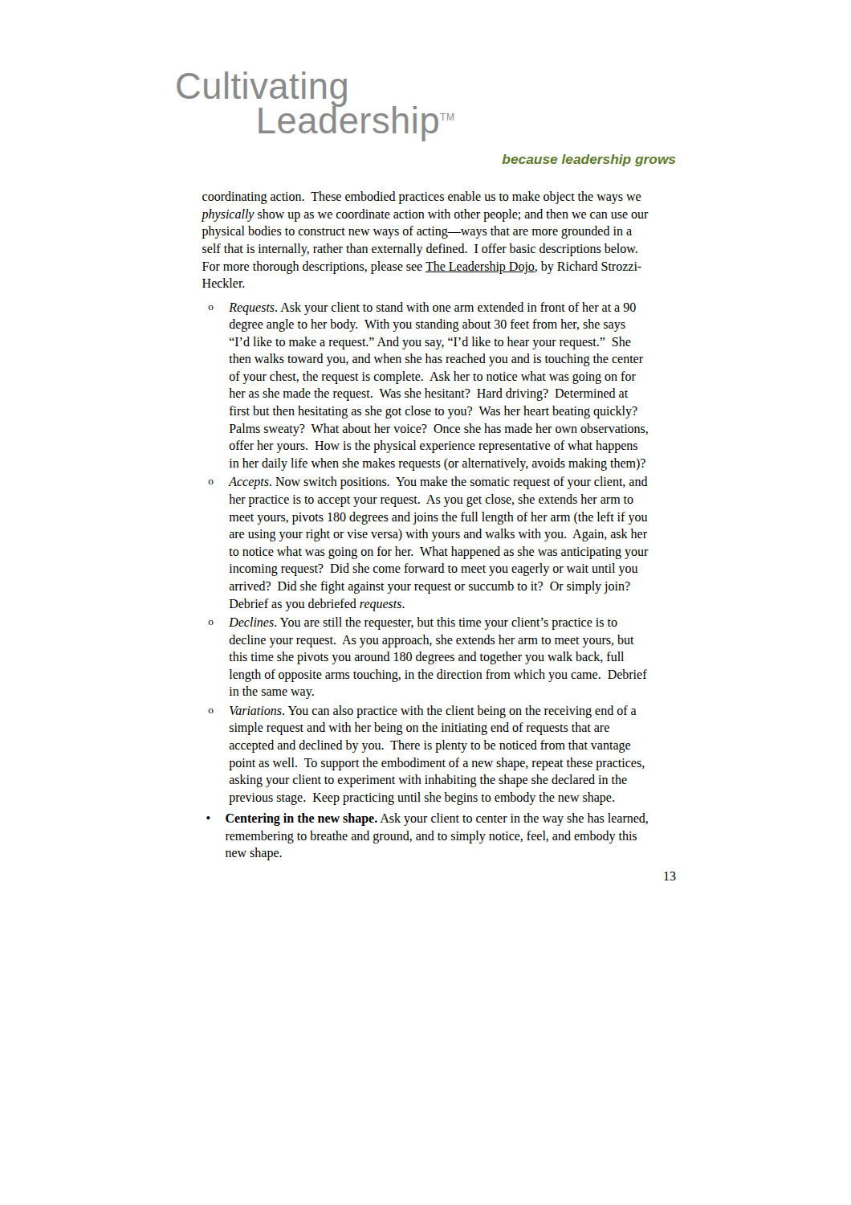Cultivating
LeadershipTM
because leadership grows
coordinating action. These embodied practices enable us to make object the ways we physically show up as we coordinate action with other people; and then we can use our physical bodies to construct new ways of acting—ways that are more grounded in a self that is internally, rather than externally defined. I offer basic descriptions below. For more thorough descriptions, please see The Leadership Dojo, by Richard Strozzi-Heckler.
Requests. Ask your client to stand with one arm extended in front of her at a 90 degree angle to her body. With you standing about 30 feet from her, she says “I’d like to make a request.” And you say, “I’d like to hear your request.” She then walks toward you, and when she has reached you and is touching the center of your chest, the request is complete. Ask her to notice what was going on for her as she made the request. Was she hesitant? Hard driving? Determined at first but then hesitating as she got close to you? Was her heart beating quickly? Palms sweaty? What about her voice? Once she has made her own observations, offer her yours. How is the physical experience representative of what happens in her daily life when she makes requests (or alternatively, avoids making them)?
Accepts. Now switch positions. You make the somatic request of your client, and her practice is to accept your request. As you get close, she extends her arm to meet yours, pivots 180 degrees and joins the full length of her arm (the left if you are using your right or vise versa) with yours and walks with you. Again, ask her to notice what was going on for her. What happened as she was anticipating your incoming request? Did she come forward to meet you eagerly or wait until you arrived? Did she fight against your request or succumb to it? Or simply join? Debrief as you debriefed requests.
Declines. You are still the requester, but this time your client’s practice is to decline your request. As you approach, she extends her arm to meet yours, but this time she pivots you around 180 degrees and together you walk back, full length of opposite arms touching, in the direction from which you came. Debrief in the same way.
Variations. You can also practice with the client being on the receiving end of a simple request and with her being on the initiating end of requests that are accepted and declined by you. There is plenty to be noticed from that vantage point as well. To support the embodiment of a new shape, repeat these practices, asking your client to experiment with inhabiting the shape she declared in the previous stage. Keep practicing until she begins to embody the new shape.
Centering in the new shape. Ask your client to center in the way she has learned, remembering to breathe and ground, and to simply notice, feel, and embody this new shape.
13